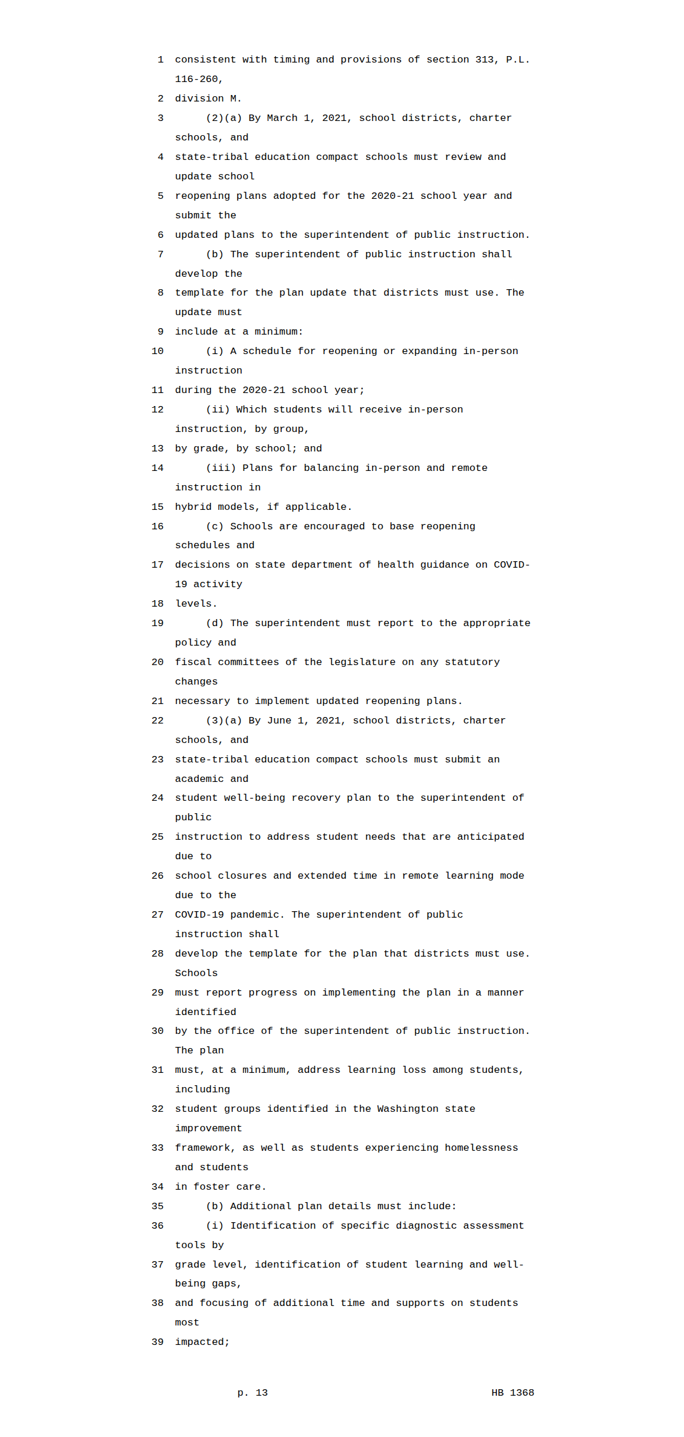consistent with timing and provisions of section 313, P.L. 116-260,
division M.
(2)(a) By March 1, 2021, school districts, charter schools, and
state-tribal education compact schools must review and update school
reopening plans adopted for the 2020-21 school year and submit the
updated plans to the superintendent of public instruction.
(b) The superintendent of public instruction shall develop the
template for the plan update that districts must use. The update must
include at a minimum:
(i) A schedule for reopening or expanding in-person instruction
during the 2020-21 school year;
(ii) Which students will receive in-person instruction, by group,
by grade, by school; and
(iii) Plans for balancing in-person and remote instruction in
hybrid models, if applicable.
(c) Schools are encouraged to base reopening schedules and
decisions on state department of health guidance on COVID-19 activity
levels.
(d) The superintendent must report to the appropriate policy and
fiscal committees of the legislature on any statutory changes
necessary to implement updated reopening plans.
(3)(a) By June 1, 2021, school districts, charter schools, and
state-tribal education compact schools must submit an academic and
student well-being recovery plan to the superintendent of public
instruction to address student needs that are anticipated due to
school closures and extended time in remote learning mode due to the
COVID-19 pandemic. The superintendent of public instruction shall
develop the template for the plan that districts must use. Schools
must report progress on implementing the plan in a manner identified
by the office of the superintendent of public instruction. The plan
must, at a minimum, address learning loss among students, including
student groups identified in the Washington state improvement
framework, as well as students experiencing homelessness and students
in foster care.
(b) Additional plan details must include:
(i) Identification of specific diagnostic assessment tools by
grade level, identification of student learning and well-being gaps,
and focusing of additional time and supports on students most
impacted;
p. 13 HB 1368